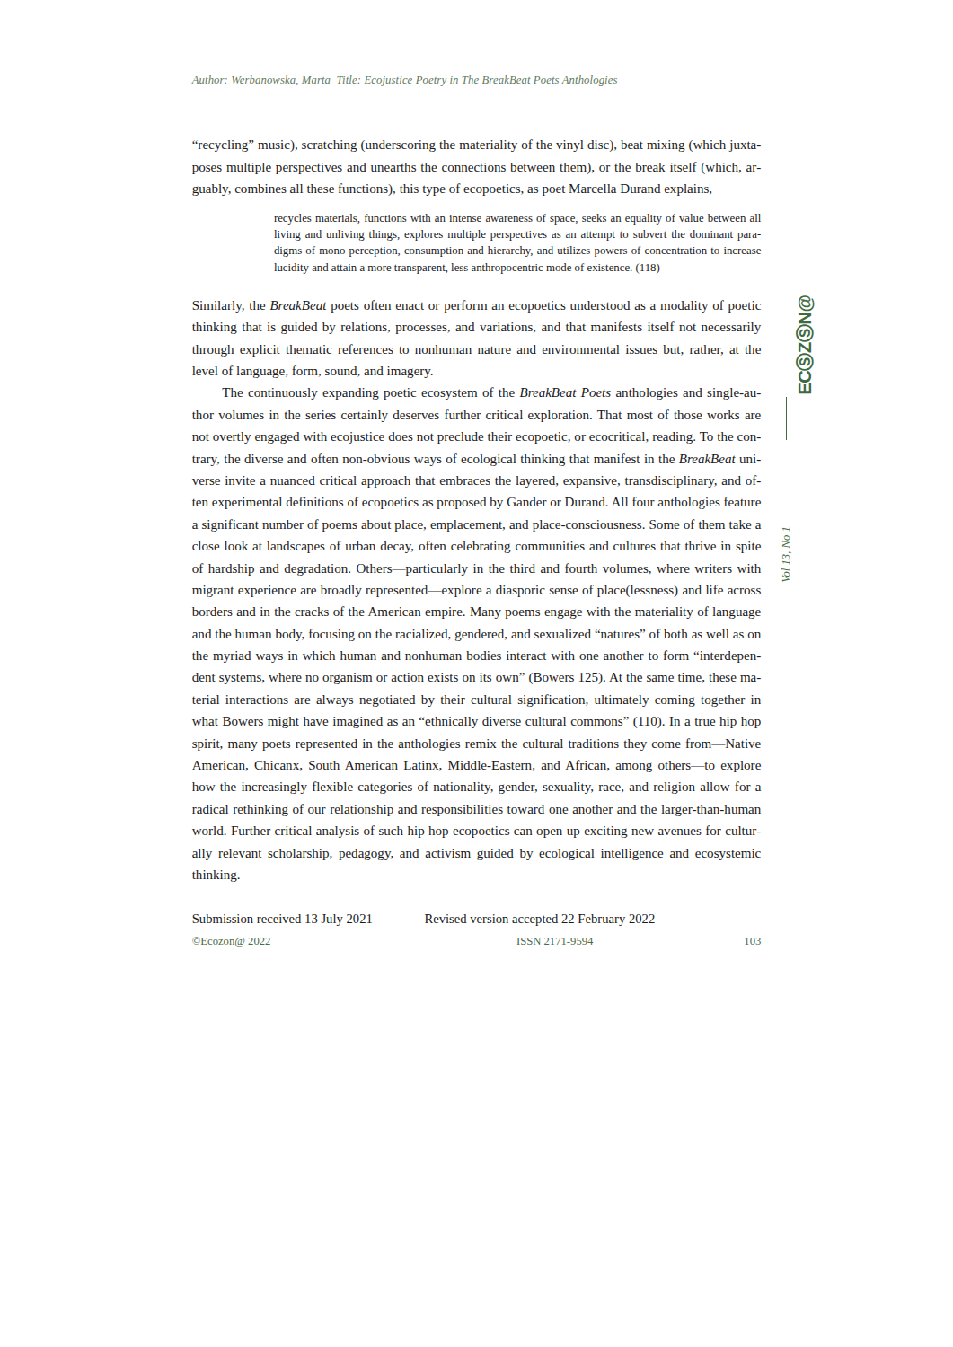Author: Werbanowska, Marta Title: Ecojustice Poetry in The BreakBeat Poets Anthologies
ECⓈZⓈN@
Vol 13, No 1
“recycling” music), scratching (underscoring the materiality of the vinyl disc), beat mixing (which juxtaposes multiple perspectives and unearths the connections between them), or the break itself (which, arguably, combines all these functions), this type of ecopoetics, as poet Marcella Durand explains,
recycles materials, functions with an intense awareness of space, seeks an equality of value between all living and unliving things, explores multiple perspectives as an attempt to subvert the dominant paradigms of mono-perception, consumption and hierarchy, and utilizes powers of concentration to increase lucidity and attain a more transparent, less anthropocentric mode of existence. (118)
Similarly, the BreakBeat poets often enact or perform an ecopoetics understood as a modality of poetic thinking that is guided by relations, processes, and variations, and that manifests itself not necessarily through explicit thematic references to nonhuman nature and environmental issues but, rather, at the level of language, form, sound, and imagery.
The continuously expanding poetic ecosystem of the BreakBeat Poets anthologies and single-author volumes in the series certainly deserves further critical exploration. That most of those works are not overtly engaged with ecojustice does not preclude their ecopoetic, or ecocritical, reading. To the contrary, the diverse and often non-obvious ways of ecological thinking that manifest in the BreakBeat universe invite a nuanced critical approach that embraces the layered, expansive, transdisciplinary, and often experimental definitions of ecopoetics as proposed by Gander or Durand. All four anthologies feature a significant number of poems about place, emplacement, and place-consciousness. Some of them take a close look at landscapes of urban decay, often celebrating communities and cultures that thrive in spite of hardship and degradation. Others—particularly in the third and fourth volumes, where writers with migrant experience are broadly represented—explore a diasporic sense of place(lessness) and life across borders and in the cracks of the American empire. Many poems engage with the materiality of language and the human body, focusing on the racialized, gendered, and sexualized “natures” of both as well as on the myriad ways in which human and nonhuman bodies interact with one another to form “interdependent systems, where no organism or action exists on its own” (Bowers 125). At the same time, these material interactions are always negotiated by their cultural signification, ultimately coming together in what Bowers might have imagined as an “ethnically diverse cultural commons” (110). In a true hip hop spirit, many poets represented in the anthologies remix the cultural traditions they come from—Native American, Chicanx, South American Latinx, Middle-Eastern, and African, among others—to explore how the increasingly flexible categories of nationality, gender, sexuality, race, and religion allow for a radical rethinking of our relationship and responsibilities toward one another and the larger-than-human world. Further critical analysis of such hip hop ecopoetics can open up exciting new avenues for culturally relevant scholarship, pedagogy, and activism guided by ecological intelligence and ecosystemic thinking.
Submission received 13 July 2021
Revised version accepted 22 February 2022
©Ecozon@ 2022
ISSN 2171-9594
103